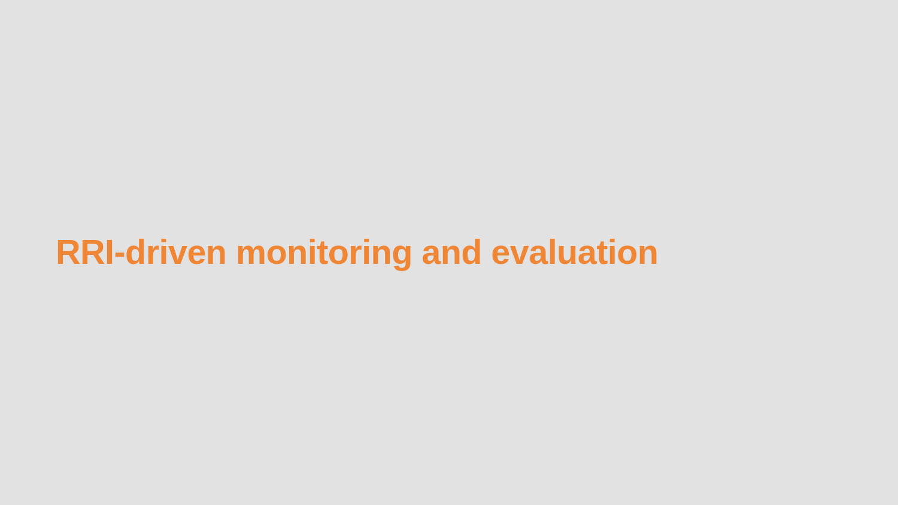RRI-driven monitoring and evaluation